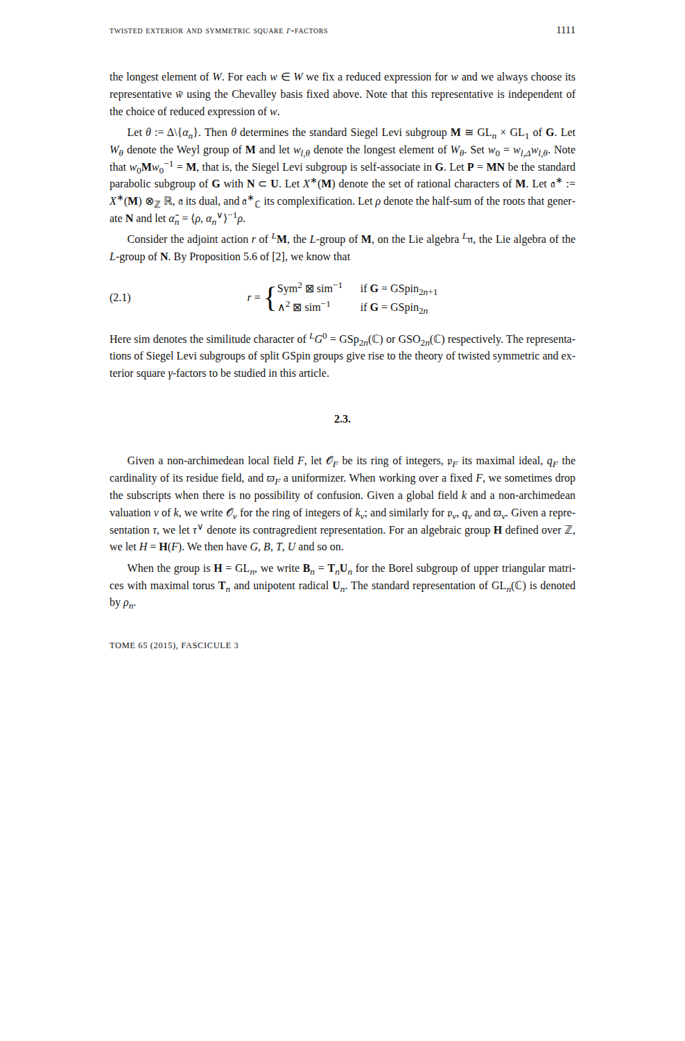twisted exterior and symmetric square γ-factors 1111
the longest element of W. For each w ∈ W we fix a reduced expression for w and we always choose its representative w̃ using the Chevalley basis fixed above. Note that this representative is independent of the choice of reduced expression of w.
Let θ := Δ\{αn}. Then θ determines the standard Siegel Levi subgroup M ≅ GLn × GL1 of G. Let Wθ denote the Weyl group of M and let wl,θ denote the longest element of Wθ. Set w0 = wl,Δwl,θ. Note that w0Mw0−1 = M, that is, the Siegel Levi subgroup is self-associate in G. Let P = MN be the standard parabolic subgroup of G with N ⊂ U. Let X∗(M) denote the set of rational characters of M. Let 𝔞∗ := X∗(M) ⊗ℤ ℝ, 𝔞 its dual, and 𝔞∗ℂ its complexification. Let ρ denote the half-sum of the roots that generate N and let α̃n = ⟨ρ, αn∨⟩−1ρ.
Consider the adjoint action r of LM, the L-group of M, on the Lie algebra L𝔫, the Lie algebra of the L-group of N. By Proposition 5.6 of [2], we know that
(2.1) r = { Sym2 ⊠ sim−1 if G = GSpin2n+1 ∧2 ⊠ sim−1 if G = GSpin2n
Here sim denotes the similitude character of LG0 = GSp2n(ℂ) or GSO2n(ℂ) respectively. The representations of Siegel Levi subgroups of split GSpin groups give rise to the theory of twisted symmetric and exterior square γ-factors to be studied in this article.
2.3.
Given a non-archimedean local field F, let 𝒪F be its ring of integers, 𝔭F its maximal ideal, qF the cardinality of its residue field, and ϖF a uniformizer. When working over a fixed F, we sometimes drop the subscripts when there is no possibility of confusion. Given a global field k and a non-archimedean valuation v of k, we write 𝒪v for the ring of integers of kv; and similarly for 𝔭v, qv and ϖv. Given a representation τ, we let τ∨ denote its contragredient representation. For an algebraic group H defined over ℤ, we let H = H(F). We then have G, B, T, U and so on.
When the group is H = GLn, we write Bn = TnUn for the Borel subgroup of upper triangular matrices with maximal torus Tn and unipotent radical Un. The standard representation of GLn(ℂ) is denoted by ρn.
TOME 65 (2015), FASCICULE 3